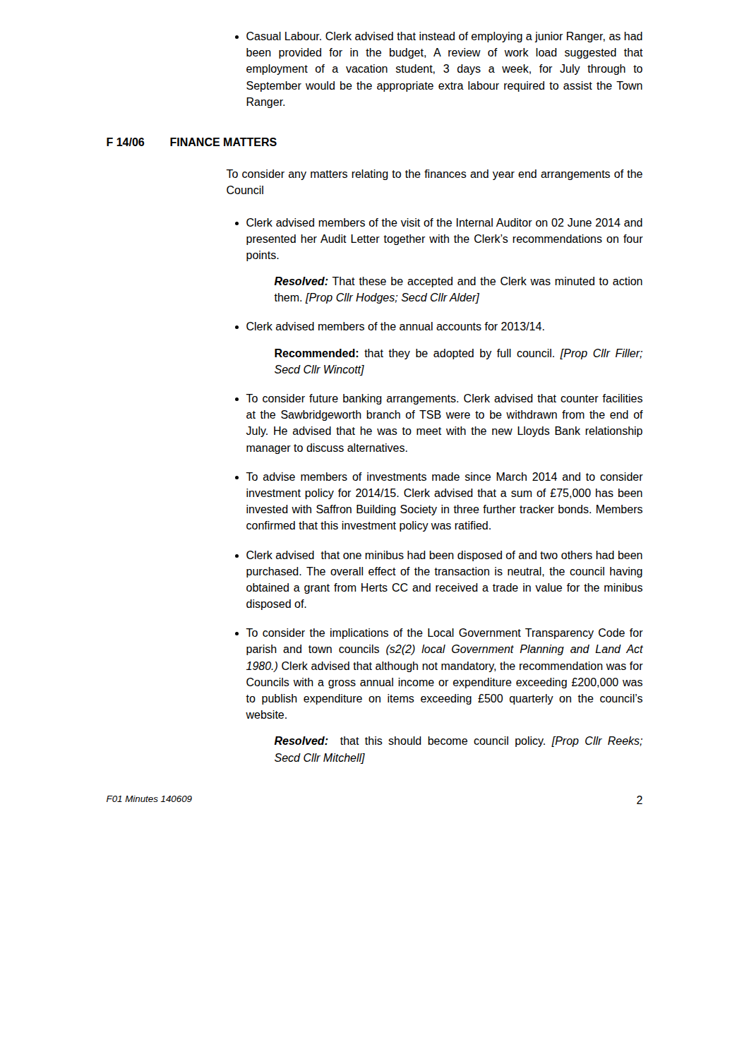Casual Labour. Clerk advised that instead of employing a junior Ranger, as had been provided for in the budget, A review of work load suggested that employment of a vacation student, 3 days a week, for July through to September would be the appropriate extra labour required to assist the Town Ranger.
F 14/06 FINANCE MATTERS
To consider any matters relating to the finances and year end arrangements of the Council
Clerk advised members of the visit of the Internal Auditor on 02 June 2014 and presented her Audit Letter together with the Clerk’s recommendations on four points.
Resolved: That these be accepted and the Clerk was minuted to action them. [Prop Cllr Hodges; Secd Cllr Alder]
Clerk advised members of the annual accounts for 2013/14.
Recommended: that they be adopted by full council. [Prop Cllr Filler; Secd Cllr Wincott]
To consider future banking arrangements. Clerk advised that counter facilities at the Sawbridgeworth branch of TSB were to be withdrawn from the end of July. He advised that he was to meet with the new Lloyds Bank relationship manager to discuss alternatives.
To advise members of investments made since March 2014 and to consider investment policy for 2014/15. Clerk advised that a sum of £75,000 has been invested with Saffron Building Society in three further tracker bonds. Members confirmed that this investment policy was ratified.
Clerk advised that one minibus had been disposed of and two others had been purchased. The overall effect of the transaction is neutral, the council having obtained a grant from Herts CC and received a trade in value for the minibus disposed of.
To consider the implications of the Local Government Transparency Code for parish and town councils (s2(2) local Government Planning and Land Act 1980.) Clerk advised that although not mandatory, the recommendation was for Councils with a gross annual income or expenditure exceeding £200,000 was to publish expenditure on items exceeding £500 quarterly on the council’s website.
Resolved: that this should become council policy. [Prop Cllr Reeks; Secd Cllr Mitchell]
F01 Minutes 140609 2